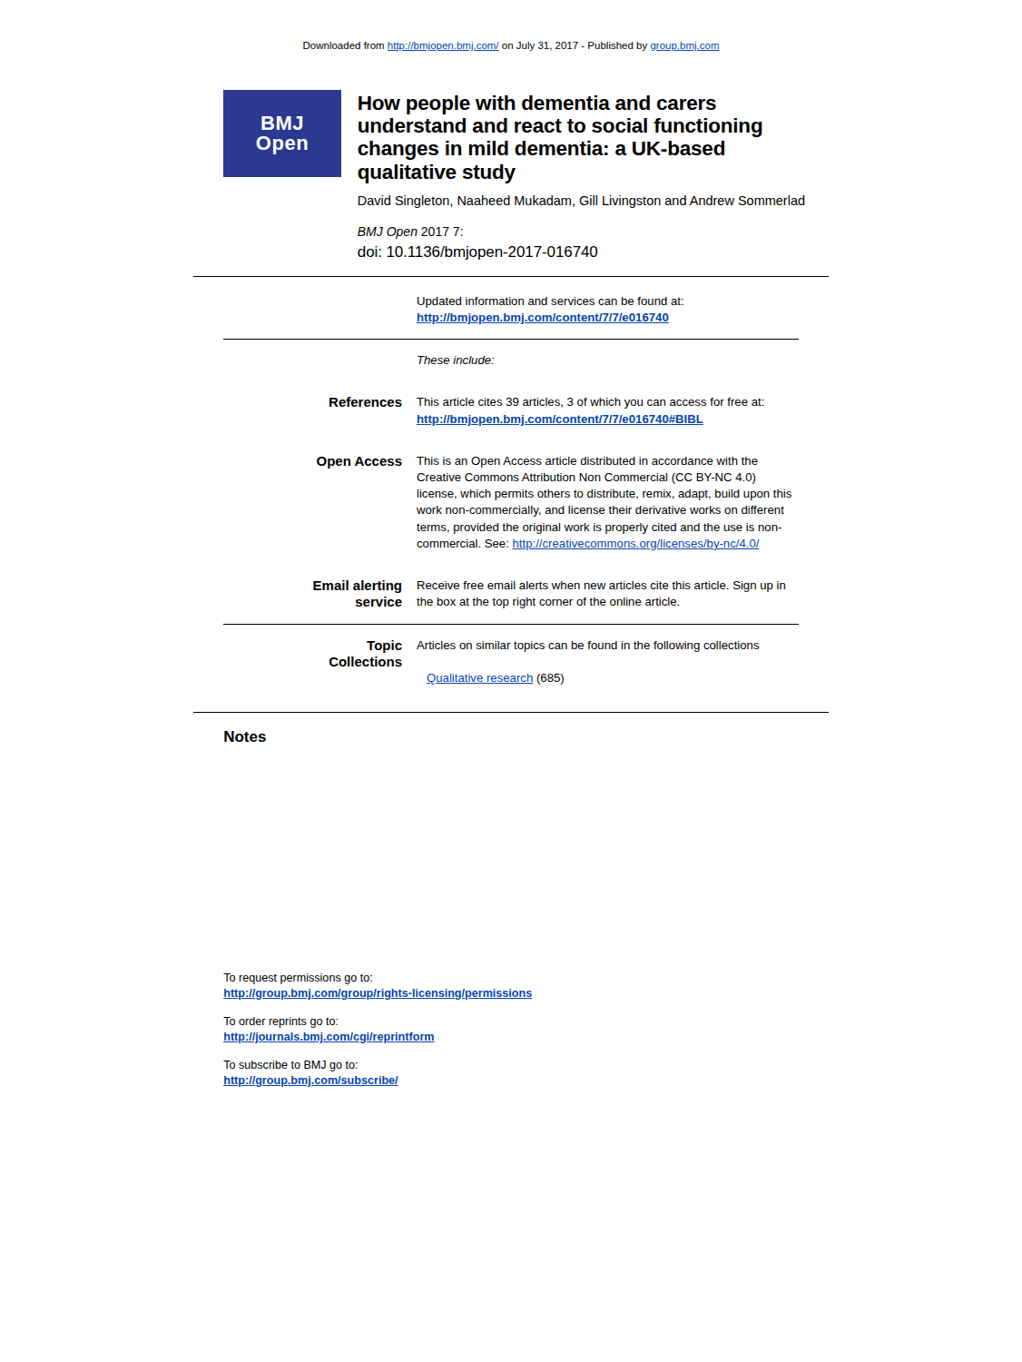Downloaded from http://bmjopen.bmj.com/ on July 31, 2017 - Published by group.bmj.com
BMJ Open
How people with dementia and carers understand and react to social functioning changes in mild dementia: a UK-based qualitative study
David Singleton, Naaheed Mukadam, Gill Livingston and Andrew Sommerlad
BMJ Open 2017 7:
doi: 10.1136/bmjopen-2017-016740
| | Updated information and services can be found at: http://bmjopen.bmj.com/content/7/7/e016740 |
| | These include: |
| References | This article cites 39 articles, 3 of which you can access for free at: http://bmjopen.bmj.com/content/7/7/e016740 #BIBL |
| Open Access | This is an Open Access article distributed in accordance with the Creative Commons Attribution Non Commercial (CC BY-NC 4.0) license, which permits others to distribute, remix, adapt, build upon this work non-commercially, and license their derivative works on different terms, provided the original work is properly cited and the use is non-commercial. See: http://creativecommons.org/licenses/by-nc/4.0/ |
| Email alerting service | Receive free email alerts when new articles cite this article. Sign up in the box at the top right corner of the online article. |
| Topic Collections | Articles on similar topics can be found in the following collections Qualitative research (685) |
Notes
To request permissions go to:
http://group.bmj.com/group/rights-licensing/permissions
To order reprints go to:
http://journals.bmj.com/cgi/reprintform
To subscribe to BMJ go to:
http://group.bmj.com/subscribe/